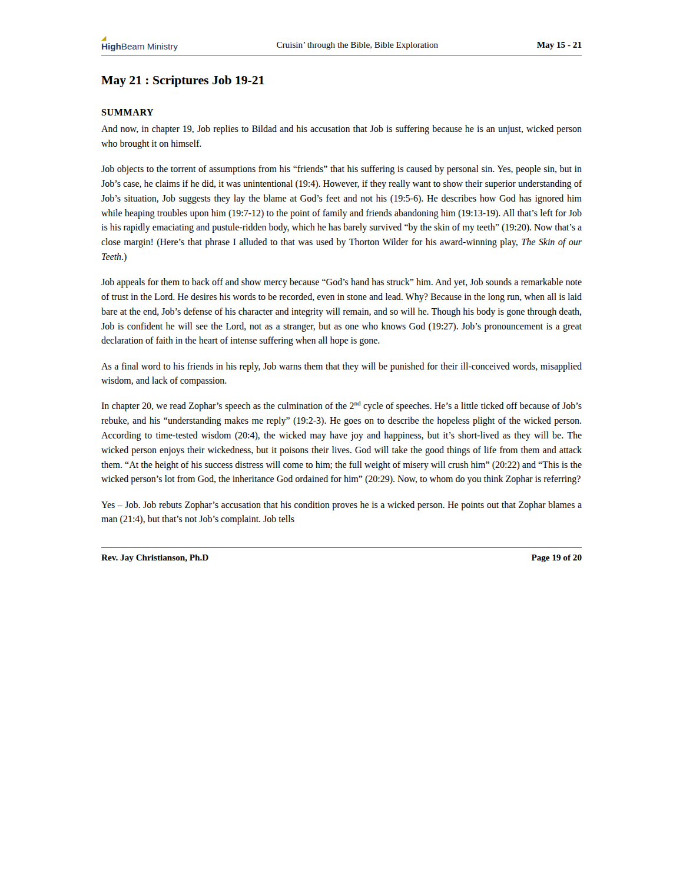◢ High Beam Ministry
Cruisin’ through the Bible, Bible Exploration
May 15 - 21
May 21 : Scriptures Job 19-21
Summary
And now, in chapter 19, Job replies to Bildad and his accusation that Job is suffering because he is an unjust, wicked person who brought it on himself.
Job objects to the torrent of assumptions from his “friends” that his suffering is caused by personal sin. Yes, people sin, but in Job’s case, he claims if he did, it was unintentional (19:4). However, if they really want to show their superior understanding of Job’s situation, Job suggests they lay the blame at God’s feet and not his (19:5-6). He describes how God has ignored him while heaping troubles upon him (19:7-12) to the point of family and friends abandoning him (19:13-19). All that’s left for Job is his rapidly emaciating and pustule-ridden body, which he has barely survived “by the skin of my teeth” (19:20). Now that’s a close margin! (Here’s that phrase I alluded to that was used by Thorton Wilder for his award-winning play, The Skin of our Teeth.)
Job appeals for them to back off and show mercy because “God’s hand has struck” him. And yet, Job sounds a remarkable note of trust in the Lord. He desires his words to be recorded, even in stone and lead. Why? Because in the long run, when all is laid bare at the end, Job’s defense of his character and integrity will remain, and so will he. Though his body is gone through death, Job is confident he will see the Lord, not as a stranger, but as one who knows God (19:27). Job’s pronouncement is a great declaration of faith in the heart of intense suffering when all hope is gone.
As a final word to his friends in his reply, Job warns them that they will be punished for their ill-conceived words, misapplied wisdom, and lack of compassion.
In chapter 20, we read Zophar’s speech as the culmination of the 2nd cycle of speeches. He’s a little ticked off because of Job’s rebuke, and his “understanding makes me reply” (19:2-3). He goes on to describe the hopeless plight of the wicked person. According to time-tested wisdom (20:4), the wicked may have joy and happiness, but it’s short-lived as they will be. The wicked person enjoys their wickedness, but it poisons their lives. God will take the good things of life from them and attack them. “At the height of his success distress will come to him; the full weight of misery will crush him” (20:22) and “This is the wicked person’s lot from God, the inheritance God ordained for him” (20:29). Now, to whom do you think Zophar is referring?
Yes – Job. Job rebuts Zophar’s accusation that his condition proves he is a wicked person. He points out that Zophar blames a man (21:4), but that’s not Job’s complaint. Job tells
Rev. Jay Christianson, Ph.D Page 19 of 20